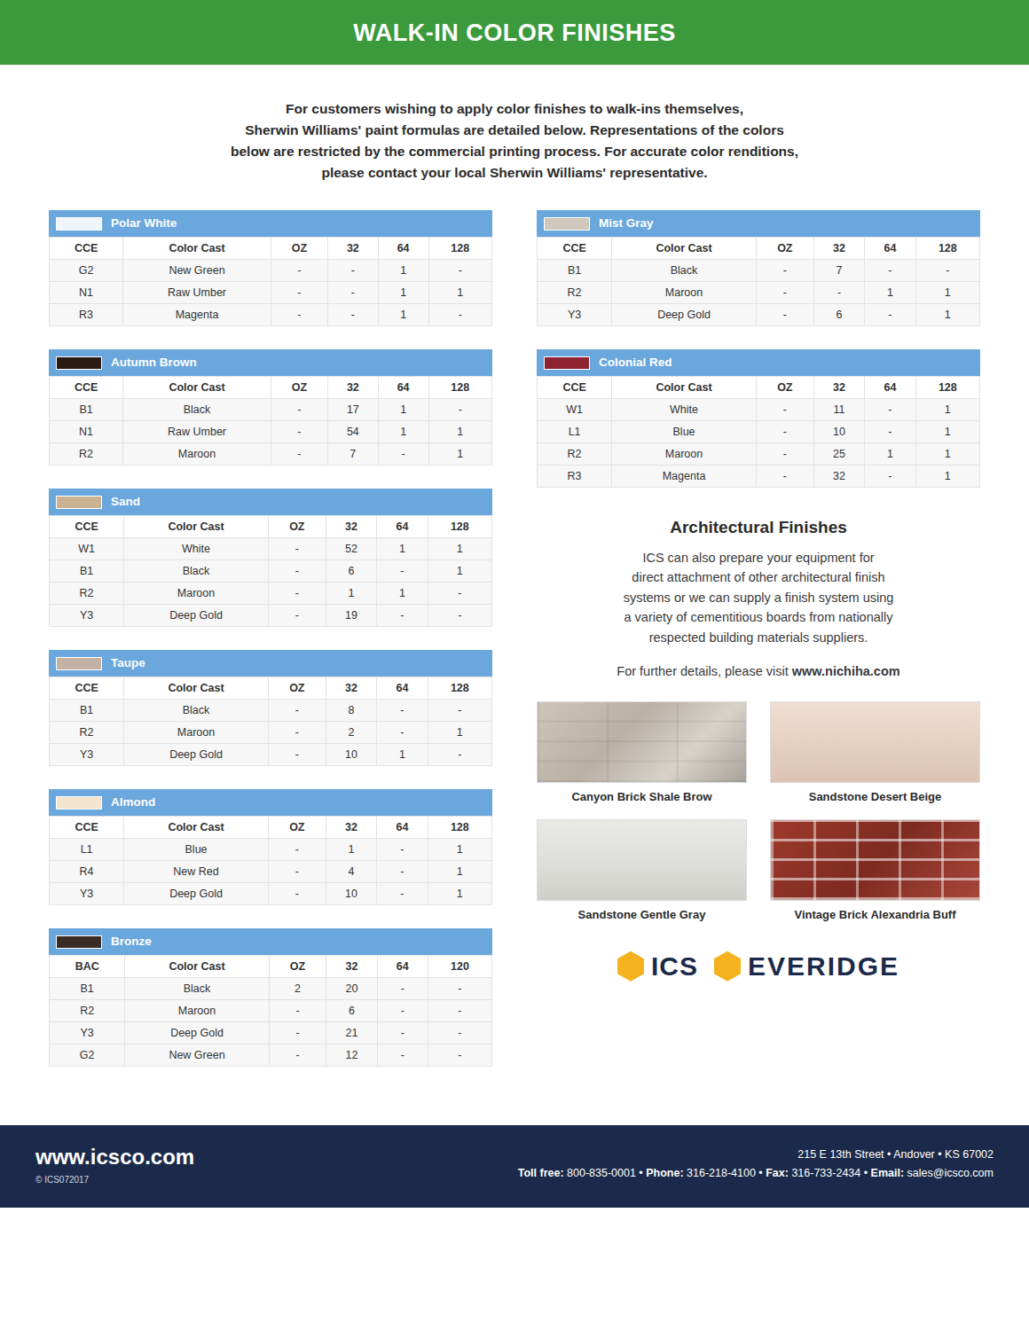WALK-IN COLOR FINISHES
For customers wishing to apply color finishes to walk-ins themselves,
Sherwin Williams' paint formulas are detailed below. Representations of the colors
below are restricted by the commercial printing process. For accurate color renditions,
please contact your local Sherwin Williams' representative.
Polar White
| CCE | Color Cast | OZ | 32 | 64 | 128 |
| --- | --- | --- | --- | --- | --- |
| G2 | New Green | - | - | 1 | - |
| N1 | Raw Umber | - | - | 1 | 1 |
| R3 | Magenta | - | - | 1 | - |
Autumn Brown
| CCE | Color Cast | OZ | 32 | 64 | 128 |
| --- | --- | --- | --- | --- | --- |
| B1 | Black | - | 17 | 1 | - |
| N1 | Raw Umber | - | 54 | 1 | 1 |
| R2 | Maroon | - | 7 | - | 1 |
Sand
| CCE | Color Cast | OZ | 32 | 64 | 128 |
| --- | --- | --- | --- | --- | --- |
| W1 | White | - | 52 | 1 | 1 |
| B1 | Black | - | 6 | - | 1 |
| R2 | Maroon | - | 1 | 1 | - |
| Y3 | Deep Gold | - | 19 | - | - |
Taupe
| CCE | Color Cast | OZ | 32 | 64 | 128 |
| --- | --- | --- | --- | --- | --- |
| B1 | Black | - | 8 | - | - |
| R2 | Maroon | - | 2 | - | 1 |
| Y3 | Deep Gold | - | 10 | 1 | - |
Almond
| CCE | Color Cast | OZ | 32 | 64 | 128 |
| --- | --- | --- | --- | --- | --- |
| L1 | Blue | - | 1 | - | 1 |
| R4 | New Red | - | 4 | - | 1 |
| Y3 | Deep Gold | - | 10 | - | 1 |
Bronze
| BAC | Color Cast | OZ | 32 | 64 | 120 |
| --- | --- | --- | --- | --- | --- |
| B1 | Black | 2 | 20 | - | - |
| R2 | Maroon | - | 6 | - | - |
| Y3 | Deep Gold | - | 21 | - | - |
| G2 | New Green | - | 12 | - | - |
Mist Gray
| CCE | Color Cast | OZ | 32 | 64 | 128 |
| --- | --- | --- | --- | --- | --- |
| B1 | Black | - | 7 | - | - |
| R2 | Maroon | - | - | 1 | 1 |
| Y3 | Deep Gold | - | 6 | - | 1 |
Colonial Red
| CCE | Color Cast | OZ | 32 | 64 | 128 |
| --- | --- | --- | --- | --- | --- |
| W1 | White | - | 11 | - | 1 |
| L1 | Blue | - | 10 | - | 1 |
| R2 | Maroon | - | 25 | 1 | 1 |
| R3 | Magenta | - | 32 | - | 1 |
Architectural Finishes
ICS can also prepare your equipment for
direct attachment of other architectural finish
systems or we can supply a finish system using
a variety of cementitious boards from nationally
respected building materials suppliers.
For further details, please visit www.nichiha.com
Canyon Brick Shale Brow
Sandstone Desert Beige
Sandstone Gentle Gray
Vintage Brick Alexandria Buff
ICS
EVERIDGE
www.icsco.com
© ICS072017
215 E 13th Street • Andover • KS 67002
Toll free: 800-835-0001 • Phone: 316-218-4100 • Fax: 316-733-2434 • Email: sales@icsco.com